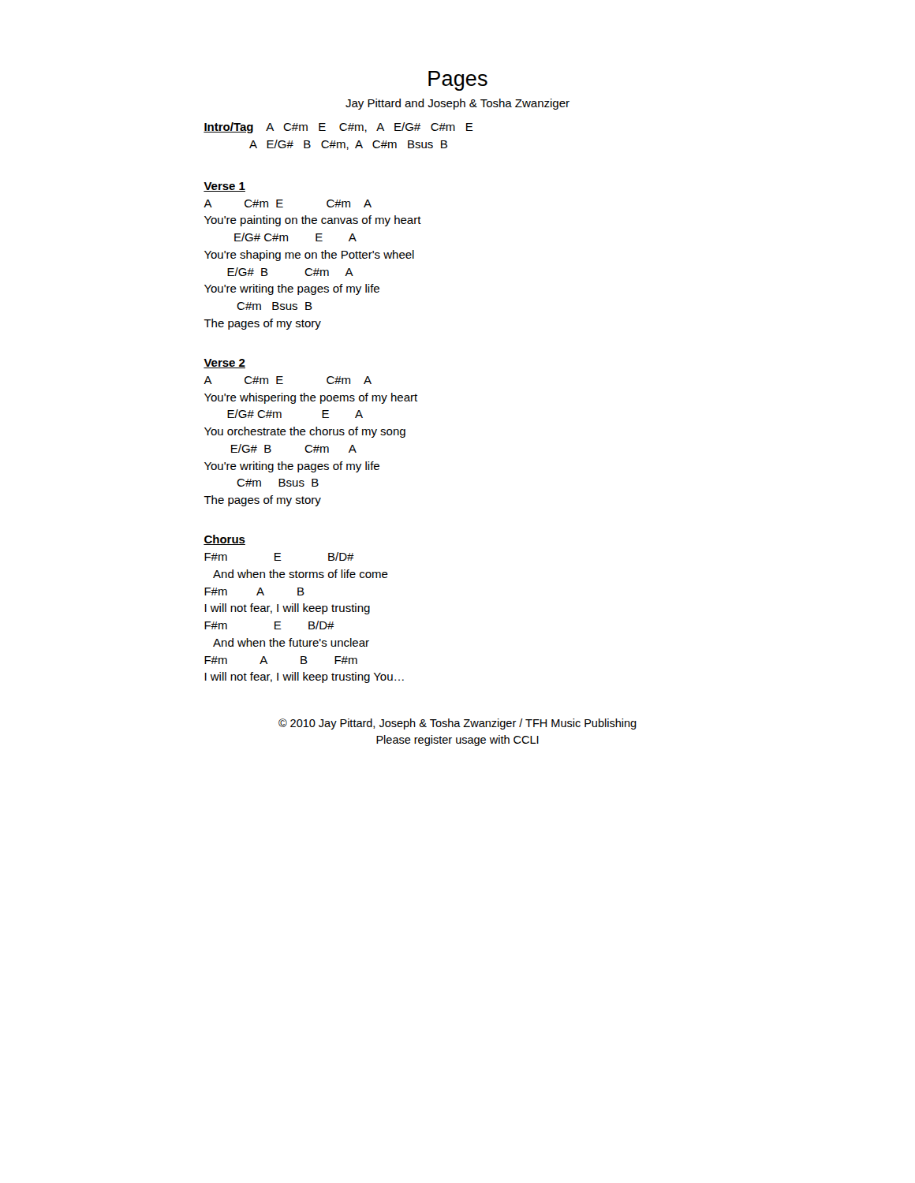Pages
Jay Pittard and Joseph & Tosha Zwanziger
Intro/Tag    A   C#m   E    C#m,   A   E/G#   C#m   E
              A   E/G#   B   C#m,  A   C#m   Bsus  B
Verse 1
A          C#m  E             C#m    A
You're painting on the canvas of my heart
         E/G# C#m        E        A
You're shaping me on the Potter's wheel
       E/G#  B           C#m     A
You're writing the pages of my life
          C#m   Bsus  B
The pages of my story
Verse 2
A          C#m  E             C#m    A
You're whispering the poems of my heart
       E/G# C#m            E        A
You orchestrate the chorus of my song
        E/G#  B          C#m      A
You're writing the pages of my life
          C#m     Bsus  B
The pages of my story
Chorus
F#m              E              B/D#
   And when the storms of life come
F#m         A          B
I will not fear, I will keep trusting
F#m              E        B/D#
   And when the future's unclear
F#m          A          B        F#m
I will not fear, I will keep trusting You…
© 2010 Jay Pittard, Joseph & Tosha Zwanziger / TFH Music Publishing
Please register usage with CCLI